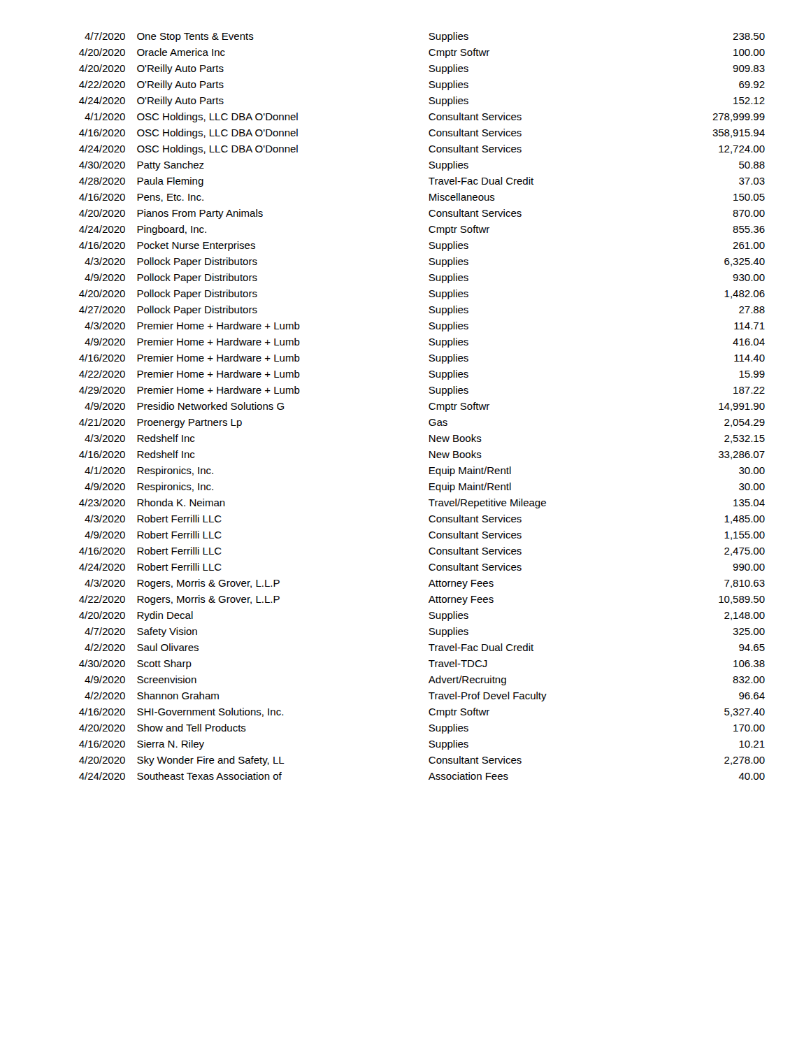| 4/7/2020 | One Stop Tents & Events | Supplies | 238.50 |
| 4/20/2020 | Oracle America Inc | Cmptr Softwr | 100.00 |
| 4/20/2020 | O'Reilly Auto Parts | Supplies | 909.83 |
| 4/22/2020 | O'Reilly Auto Parts | Supplies | 69.92 |
| 4/24/2020 | O'Reilly Auto Parts | Supplies | 152.12 |
| 4/1/2020 | OSC Holdings, LLC DBA O'Donnel | Consultant Services | 278,999.99 |
| 4/16/2020 | OSC Holdings, LLC DBA O'Donnel | Consultant Services | 358,915.94 |
| 4/24/2020 | OSC Holdings, LLC DBA O'Donnel | Consultant Services | 12,724.00 |
| 4/30/2020 | Patty Sanchez | Supplies | 50.88 |
| 4/28/2020 | Paula Fleming | Travel-Fac Dual Credit | 37.03 |
| 4/16/2020 | Pens, Etc. Inc. | Miscellaneous | 150.05 |
| 4/20/2020 | Pianos From Party Animals | Consultant Services | 870.00 |
| 4/24/2020 | Pingboard, Inc. | Cmptr Softwr | 855.36 |
| 4/16/2020 | Pocket Nurse Enterprises | Supplies | 261.00 |
| 4/3/2020 | Pollock Paper Distributors | Supplies | 6,325.40 |
| 4/9/2020 | Pollock Paper Distributors | Supplies | 930.00 |
| 4/20/2020 | Pollock Paper Distributors | Supplies | 1,482.06 |
| 4/27/2020 | Pollock Paper Distributors | Supplies | 27.88 |
| 4/3/2020 | Premier Home + Hardware + Lumb | Supplies | 114.71 |
| 4/9/2020 | Premier Home + Hardware + Lumb | Supplies | 416.04 |
| 4/16/2020 | Premier Home + Hardware + Lumb | Supplies | 114.40 |
| 4/22/2020 | Premier Home + Hardware + Lumb | Supplies | 15.99 |
| 4/29/2020 | Premier Home + Hardware + Lumb | Supplies | 187.22 |
| 4/9/2020 | Presidio Networked Solutions G | Cmptr Softwr | 14,991.90 |
| 4/21/2020 | Proenergy Partners Lp | Gas | 2,054.29 |
| 4/3/2020 | Redshelf Inc | New Books | 2,532.15 |
| 4/16/2020 | Redshelf Inc | New Books | 33,286.07 |
| 4/1/2020 | Respironics, Inc. | Equip Maint/Rentl | 30.00 |
| 4/9/2020 | Respironics, Inc. | Equip Maint/Rentl | 30.00 |
| 4/23/2020 | Rhonda K. Neiman | Travel/Repetitive Mileage | 135.04 |
| 4/3/2020 | Robert Ferrilli LLC | Consultant Services | 1,485.00 |
| 4/9/2020 | Robert Ferrilli LLC | Consultant Services | 1,155.00 |
| 4/16/2020 | Robert Ferrilli LLC | Consultant Services | 2,475.00 |
| 4/24/2020 | Robert Ferrilli LLC | Consultant Services | 990.00 |
| 4/3/2020 | Rogers, Morris & Grover, L.L.P | Attorney Fees | 7,810.63 |
| 4/22/2020 | Rogers, Morris & Grover, L.L.P | Attorney Fees | 10,589.50 |
| 4/20/2020 | Rydin Decal | Supplies | 2,148.00 |
| 4/7/2020 | Safety Vision | Supplies | 325.00 |
| 4/2/2020 | Saul Olivares | Travel-Fac Dual Credit | 94.65 |
| 4/30/2020 | Scott Sharp | Travel-TDCJ | 106.38 |
| 4/9/2020 | Screenvision | Advert/Recruitng | 832.00 |
| 4/2/2020 | Shannon Graham | Travel-Prof Devel Faculty | 96.64 |
| 4/16/2020 | SHI-Government Solutions, Inc. | Cmptr Softwr | 5,327.40 |
| 4/20/2020 | Show and Tell Products | Supplies | 170.00 |
| 4/16/2020 | Sierra N. Riley | Supplies | 10.21 |
| 4/20/2020 | Sky Wonder Fire and Safety, LL | Consultant Services | 2,278.00 |
| 4/24/2020 | Southeast Texas Association of | Association Fees | 40.00 |